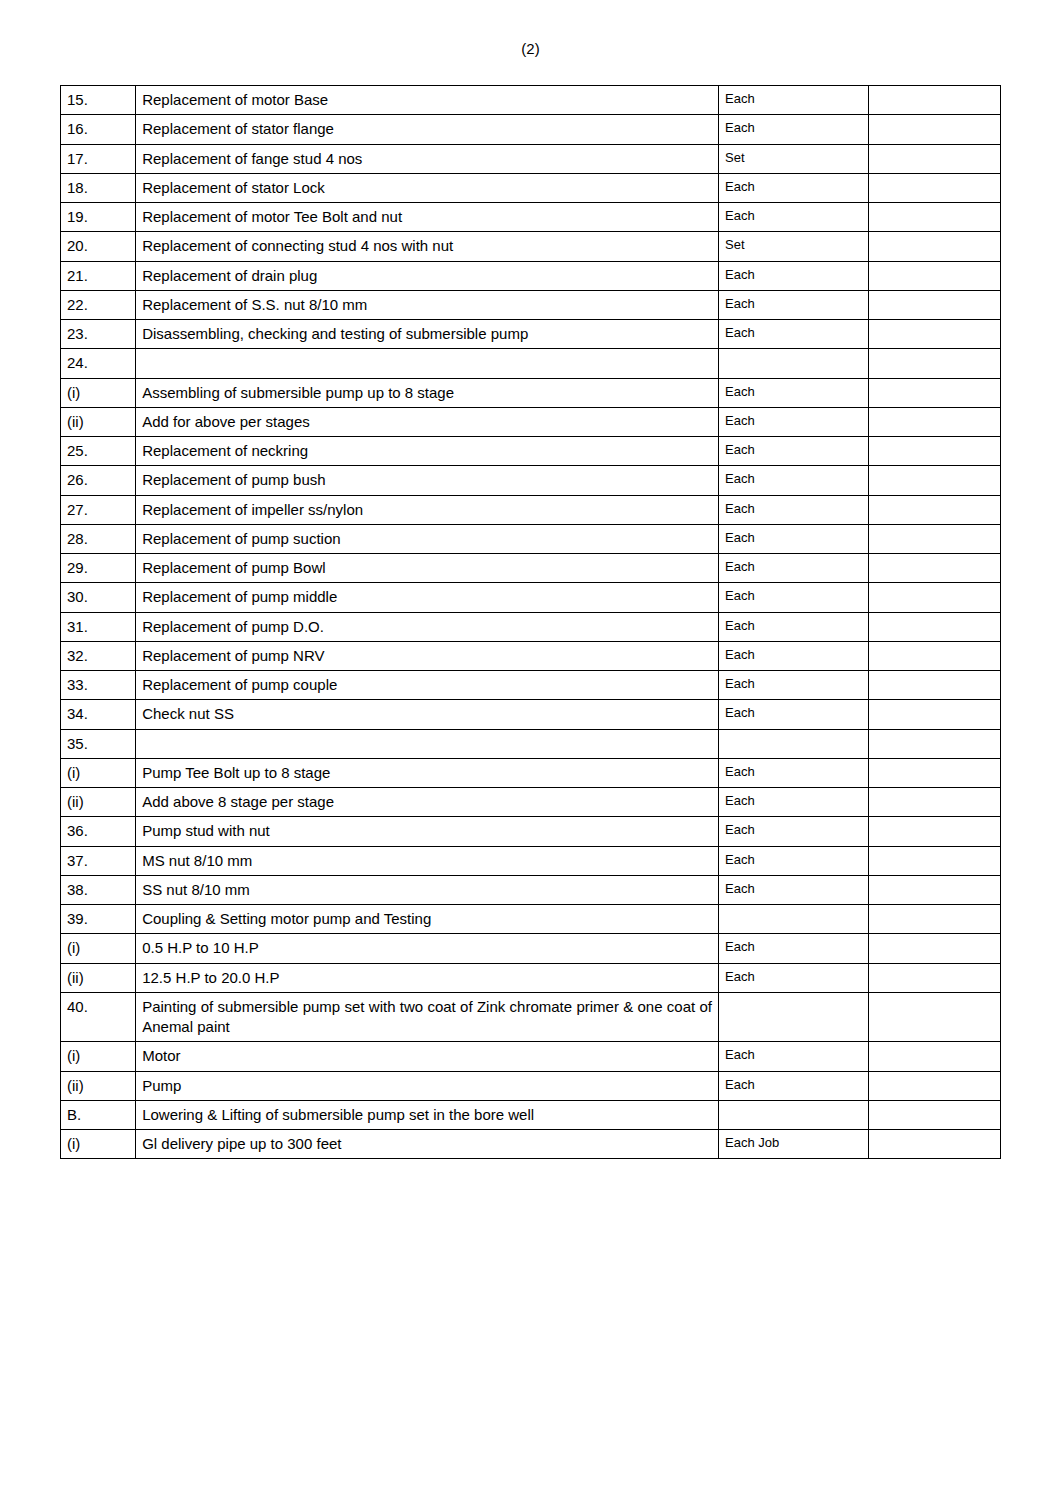(2)
| 15. | Replacement of motor Base | Each | |
| 16. | Replacement of stator flange | Each | |
| 17. | Replacement of fange stud 4 nos | Set | |
| 18. | Replacement of stator Lock | Each | |
| 19. | Replacement of motor Tee Bolt and nut | Each | |
| 20. | Replacement of connecting stud 4 nos with nut | Set | |
| 21. | Replacement of drain plug | Each | |
| 22. | Replacement of S.S. nut 8/10 mm | Each | |
| 23. | Disassembling, checking and testing of submersible pump | Each | |
| 24. | | | |
| (i) | Assembling of submersible pump up to 8 stage | Each | |
| (ii) | Add for above per stages | Each | |
| 25. | Replacement of neckring | Each | |
| 26. | Replacement of pump bush | Each | |
| 27. | Replacement of impeller ss/nylon | Each | |
| 28. | Replacement of pump suction | Each | |
| 29. | Replacement of pump Bowl | Each | |
| 30. | Replacement of pump middle | Each | |
| 31. | Replacement of pump D.O. | Each | |
| 32. | Replacement of pump NRV | Each | |
| 33. | Replacement of pump couple | Each | |
| 34. | Check nut SS | Each | |
| 35. | | | |
| (i) | Pump Tee Bolt up to 8 stage | Each | |
| (ii) | Add above 8 stage per stage | Each | |
| 36. | Pump stud with nut | Each | |
| 37. | MS nut 8/10 mm | Each | |
| 38. | SS nut 8/10 mm | Each | |
| 39. | Coupling & Setting motor pump and Testing | | |
| (i) | 0.5 H.P to 10 H.P | Each | |
| (ii) | 12.5 H.P to 20.0 H.P | Each | |
| 40. | Painting of submersible pump set with two coat of Zink chromate primer & one coat of Anemal paint | | |
| (i) | Motor | Each | |
| (ii) | Pump | Each | |
| B. | Lowering & Lifting of submersible pump set in the bore well | | |
| (i) | Gl delivery pipe up to 300 feet | Each Job | |